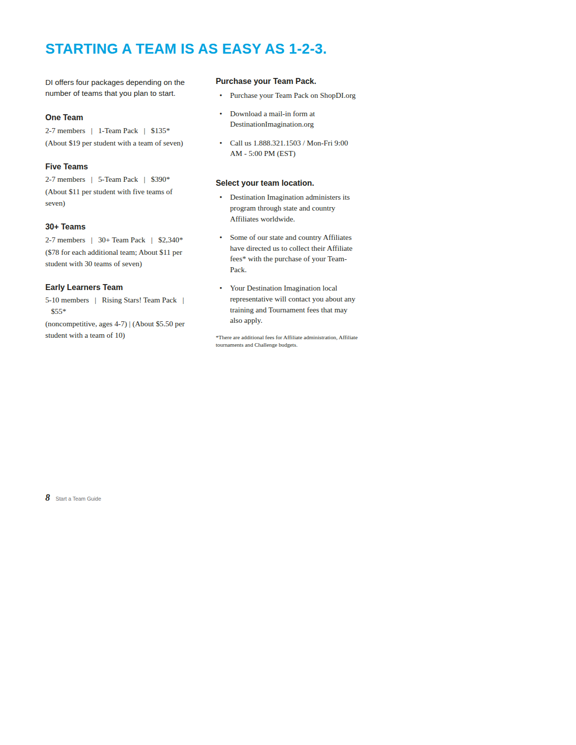STARTING A TEAM IS AS EASY AS 1-2-3.
DI offers four packages depending on the number of teams that you plan to start.
One Team
2-7 members | 1-Team Pack | $135*
(About $19 per student with a team of seven)
Five Teams
2-7 members | 5-Team Pack | $390*
(About $11 per student with five teams of seven)
30+ Teams
2-7 members | 30+ Team Pack | $2,340*
($78 for each additional team; About $11 per student with 30 teams of seven)
Early Learners Team
5-10 members | Rising Stars! Team Pack | $55*
(noncompetitive, ages 4-7) | (About $5.50 per student with a team of 10)
Purchase your Team Pack.
Purchase your Team Pack on ShopDI.org
Download a mail-in form at DestinationImagination.org
Call us 1.888.321.1503 / Mon-Fri 9:00 AM - 5:00 PM (EST)
Select your team location.
Destination Imagination administers its program through state and country Affiliates worldwide.
Some of our state and country Affiliates have directed us to collect their Affiliate fees* with the purchase of your Team-Pack.
Your Destination Imagination local representative will contact you about any training and Tournament fees that may also apply.
*There are additional fees for Affiliate administration, Affiliate tournaments and Challenge budgets.
8 Start a Team Guide